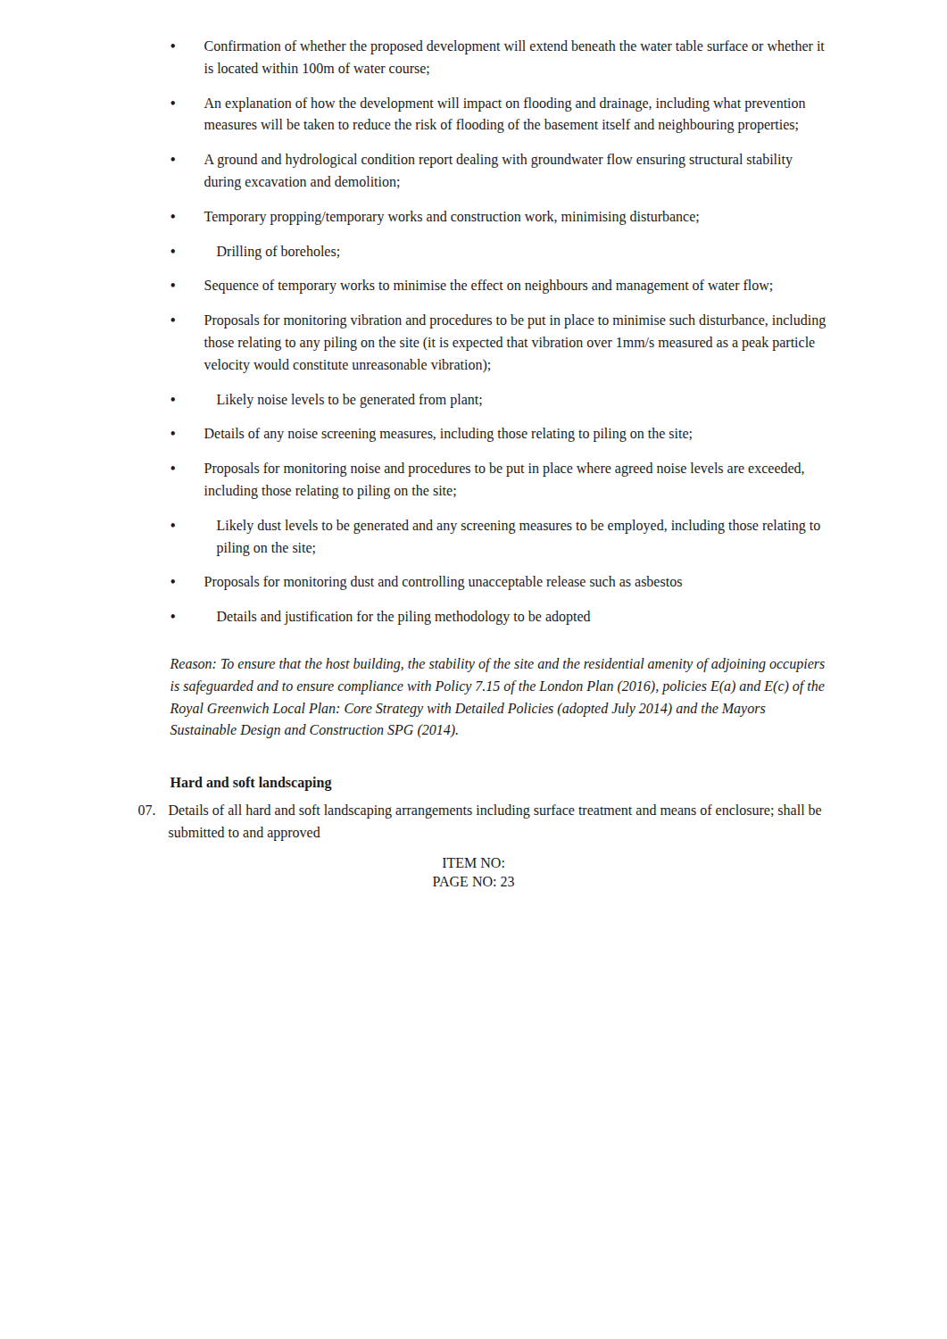Confirmation of whether the proposed development will extend beneath the water table surface or whether it is located within 100m of water course;
An explanation of how the development will impact on flooding and drainage, including what prevention measures will be taken to reduce the risk of flooding of the basement itself and neighbouring properties;
A ground and hydrological condition report dealing with groundwater flow ensuring structural stability during excavation and demolition;
Temporary propping/temporary works and construction work, minimising disturbance;
Drilling of boreholes;
Sequence of temporary works to minimise the effect on neighbours and management of water flow;
Proposals for monitoring vibration and procedures to be put in place to minimise such disturbance, including those relating to any piling on the site (it is expected that vibration over 1mm/s measured as a peak particle velocity would constitute unreasonable vibration);
Likely noise levels to be generated from plant;
Details of any noise screening measures, including those relating to piling on the site;
Proposals for monitoring noise and procedures to be put in place where agreed noise levels are exceeded, including those relating to piling on the site;
Likely dust levels to be generated and any screening measures to be employed, including those relating to piling on the site;
Proposals for monitoring dust and controlling unacceptable release such as asbestos
Details and justification for the piling methodology to be adopted
Reason: To ensure that the host building, the stability of the site and the residential amenity of adjoining occupiers is safeguarded and to ensure compliance with Policy 7.15 of the London Plan (2016), policies E(a) and E(c) of the Royal Greenwich Local Plan: Core Strategy with Detailed Policies (adopted July 2014) and the Mayors Sustainable Design and Construction SPG (2014).
Hard and soft landscaping
07.
Details of all hard and soft landscaping arrangements including surface treatment and means of enclosure; shall be submitted to and approved
ITEM NO:
PAGE NO: 23